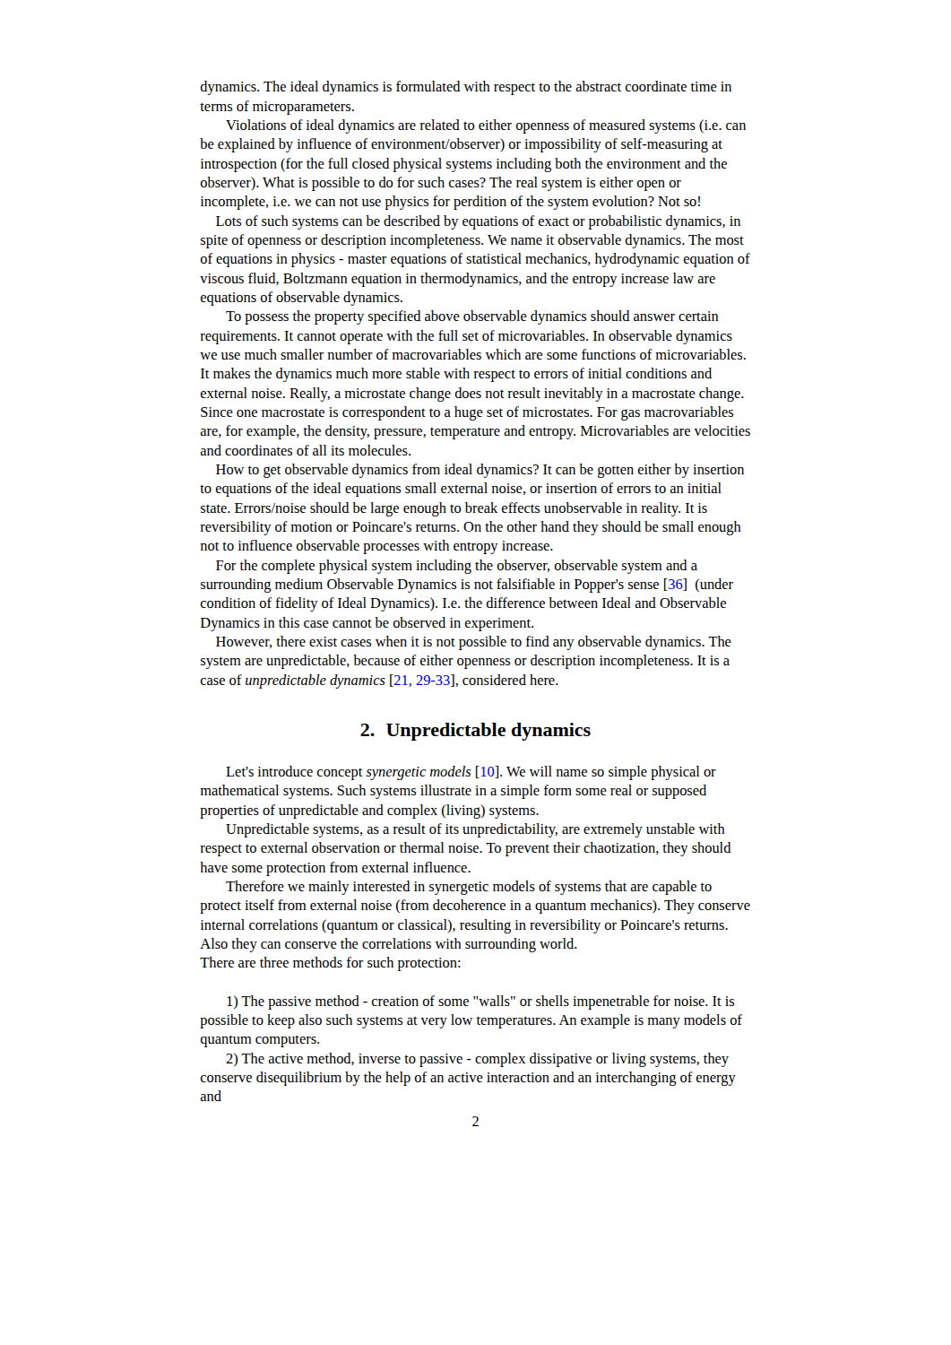dynamics. The ideal dynamics is formulated with respect to the abstract coordinate time in terms of microparameters.
Violations of ideal dynamics are related to either openness of measured systems (i.e. can be explained by influence of environment/observer) or impossibility of self-measuring at introspection (for the full closed physical systems including both the environment and the observer). What is possible to do for such cases? The real system is either open or incomplete, i.e. we can not use physics for perdition of the system evolution? Not so!
Lots of such systems can be described by equations of exact or probabilistic dynamics, in spite of openness or description incompleteness. We name it observable dynamics. The most of equations in physics - master equations of statistical mechanics, hydrodynamic equation of viscous fluid, Boltzmann equation in thermodynamics, and the entropy increase law are equations of observable dynamics.
To possess the property specified above observable dynamics should answer certain requirements. It cannot operate with the full set of microvariables. In observable dynamics we use much smaller number of macrovariables which are some functions of microvariables. It makes the dynamics much more stable with respect to errors of initial conditions and external noise. Really, a microstate change does not result inevitably in a macrostate change. Since one macrostate is correspondent to a huge set of microstates. For gas macrovariables are, for example, the density, pressure, temperature and entropy. Microvariables are velocities and coordinates of all its molecules.
How to get observable dynamics from ideal dynamics? It can be gotten either by insertion to equations of the ideal equations small external noise, or insertion of errors to an initial state. Errors/noise should be large enough to break effects unobservable in reality. It is reversibility of motion or Poincare's returns. On the other hand they should be small enough not to influence observable processes with entropy increase.
For the complete physical system including the observer, observable system and a surrounding medium Observable Dynamics is not falsifiable in Popper's sense [36] (under condition of fidelity of Ideal Dynamics). I.e. the difference between Ideal and Observable Dynamics in this case cannot be observed in experiment.
However, there exist cases when it is not possible to find any observable dynamics. The system are unpredictable, because of either openness or description incompleteness. It is a case of unpredictable dynamics [21, 29-33], considered here.
2. Unpredictable dynamics
Let's introduce concept synergetic models [10]. We will name so simple physical or mathematical systems. Such systems illustrate in a simple form some real or supposed properties of unpredictable and complex (living) systems.
Unpredictable systems, as a result of its unpredictability, are extremely unstable with respect to external observation or thermal noise. To prevent their chaotization, they should have some protection from external influence.
Therefore we mainly interested in synergetic models of systems that are capable to protect itself from external noise (from decoherence in a quantum mechanics). They conserve internal correlations (quantum or classical), resulting in reversibility or Poincare's returns. Also they can conserve the correlations with surrounding world.
There are three methods for such protection:
1) The passive method - creation of some "walls" or shells impenetrable for noise. It is possible to keep also such systems at very low temperatures. An example is many models of quantum computers.
2) The active method, inverse to passive - complex dissipative or living systems, they conserve disequilibrium by the help of an active interaction and an interchanging of energy and
2